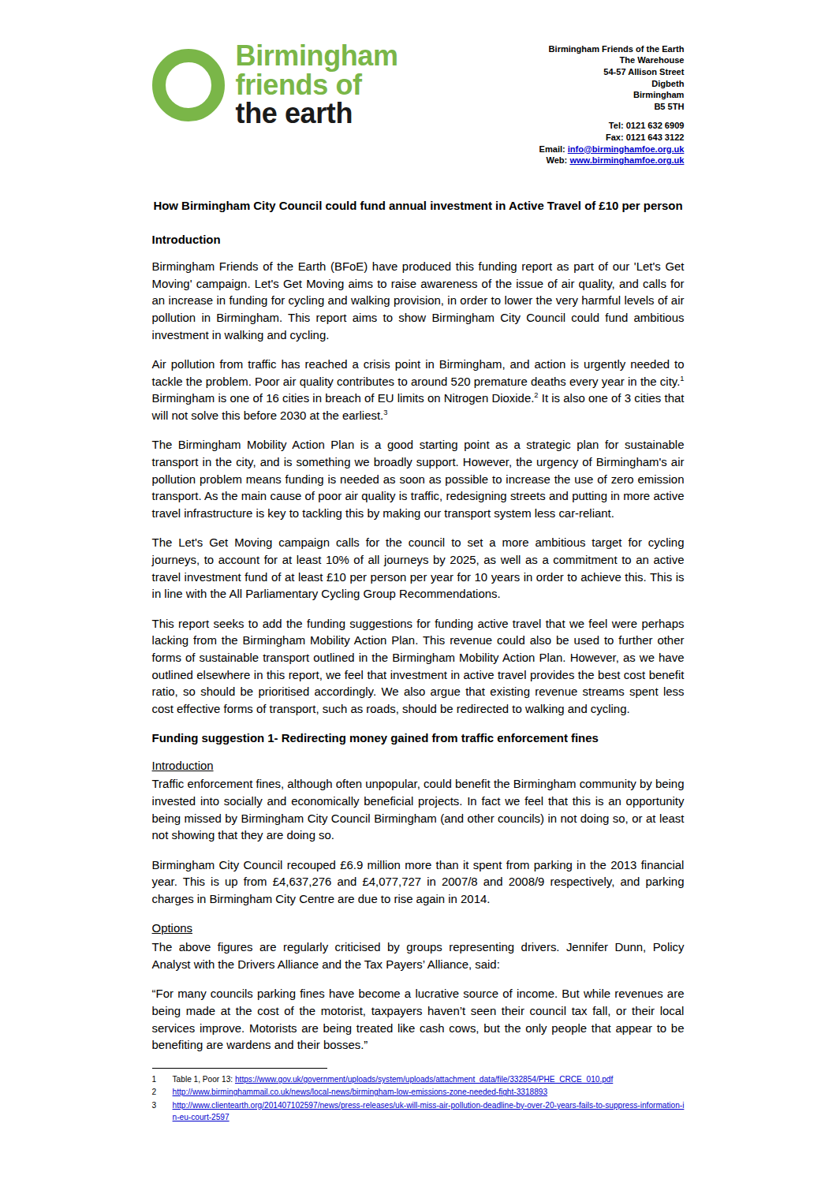Birmingham
friends of
the earth
Birmingham Friends of the Earth
The Warehouse
54-57 Allison Street
Digbeth
Birmingham
B5 5TH
Tel: 0121 632 6909
Fax: 0121 643 3122
Email: info@birminghamfoe.org.uk
Web: www.birminghamfoe.org.uk
How Birmingham City Council could fund annual investment in Active Travel of £10 per person
Introduction
Birmingham Friends of the Earth (BFoE) have produced this funding report as part of our 'Let's Get Moving' campaign. Let's Get Moving aims to raise awareness of the issue of air quality, and calls for an increase in funding for cycling and walking provision, in order to lower the very harmful levels of air pollution in Birmingham. This report aims to show Birmingham City Council could fund ambitious investment in walking and cycling.
Air pollution from traffic has reached a crisis point in Birmingham, and action is urgently needed to tackle the problem. Poor air quality contributes to around 520 premature deaths every year in the city.1 Birmingham is one of 16 cities in breach of EU limits on Nitrogen Dioxide.2 It is also one of 3 cities that will not solve this before 2030 at the earliest.3
The Birmingham Mobility Action Plan is a good starting point as a strategic plan for sustainable transport in the city, and is something we broadly support. However, the urgency of Birmingham's air pollution problem means funding is needed as soon as possible to increase the use of zero emission transport. As the main cause of poor air quality is traffic, redesigning streets and putting in more active travel infrastructure is key to tackling this by making our transport system less car-reliant.
The Let's Get Moving campaign calls for the council to set a more ambitious target for cycling journeys, to account for at least 10% of all journeys by 2025, as well as a commitment to an active travel investment fund of at least £10 per person per year for 10 years in order to achieve this. This is in line with the All Parliamentary Cycling Group Recommendations.
This report seeks to add the funding suggestions for funding active travel that we feel were perhaps lacking from the Birmingham Mobility Action Plan. This revenue could also be used to further other forms of sustainable transport outlined in the Birmingham Mobility Action Plan. However, as we have outlined elsewhere in this report, we feel that investment in active travel provides the best cost benefit ratio, so should be prioritised accordingly. We also argue that existing revenue streams spent less cost effective forms of transport, such as roads, should be redirected to walking and cycling.
Funding suggestion 1- Redirecting money gained from traffic enforcement fines
Introduction
Traffic enforcement fines, although often unpopular, could benefit the Birmingham community by being invested into socially and economically beneficial projects. In fact we feel that this is an opportunity being missed by Birmingham City Council Birmingham (and other councils) in not doing so, or at least not showing that they are doing so.
Birmingham City Council recouped £6.9 million more than it spent from parking in the 2013 financial year. This is up from £4,637,276 and £4,077,727 in 2007/8 and 2008/9 respectively, and parking charges in Birmingham City Centre are due to rise again in 2014.
Options
The above figures are regularly criticised by groups representing drivers. Jennifer Dunn, Policy Analyst with the Drivers Alliance and the Tax Payers’ Alliance, said:
“For many councils parking fines have become a lucrative source of income. But while revenues are being made at the cost of the motorist, taxpayers haven’t seen their council tax fall, or their local services improve. Motorists are being treated like cash cows, but the only people that appear to be benefiting are wardens and their bosses.”
1
Table 1, Poor 13: https://www.gov.uk/government/uploads/system/uploads/attachment_data/file/332854/PHE_CRCE_010.pdf
2
http://www.birminghammail.co.uk/news/local-news/birmingham-low-emissions-zone-needed-fight-3318893
3
http://www.clientearth.org/201407102597/news/press-releases/uk-will-miss-air-pollution-deadline-by-over-20-years-fails-to-suppress-information-in-eu-court-2597